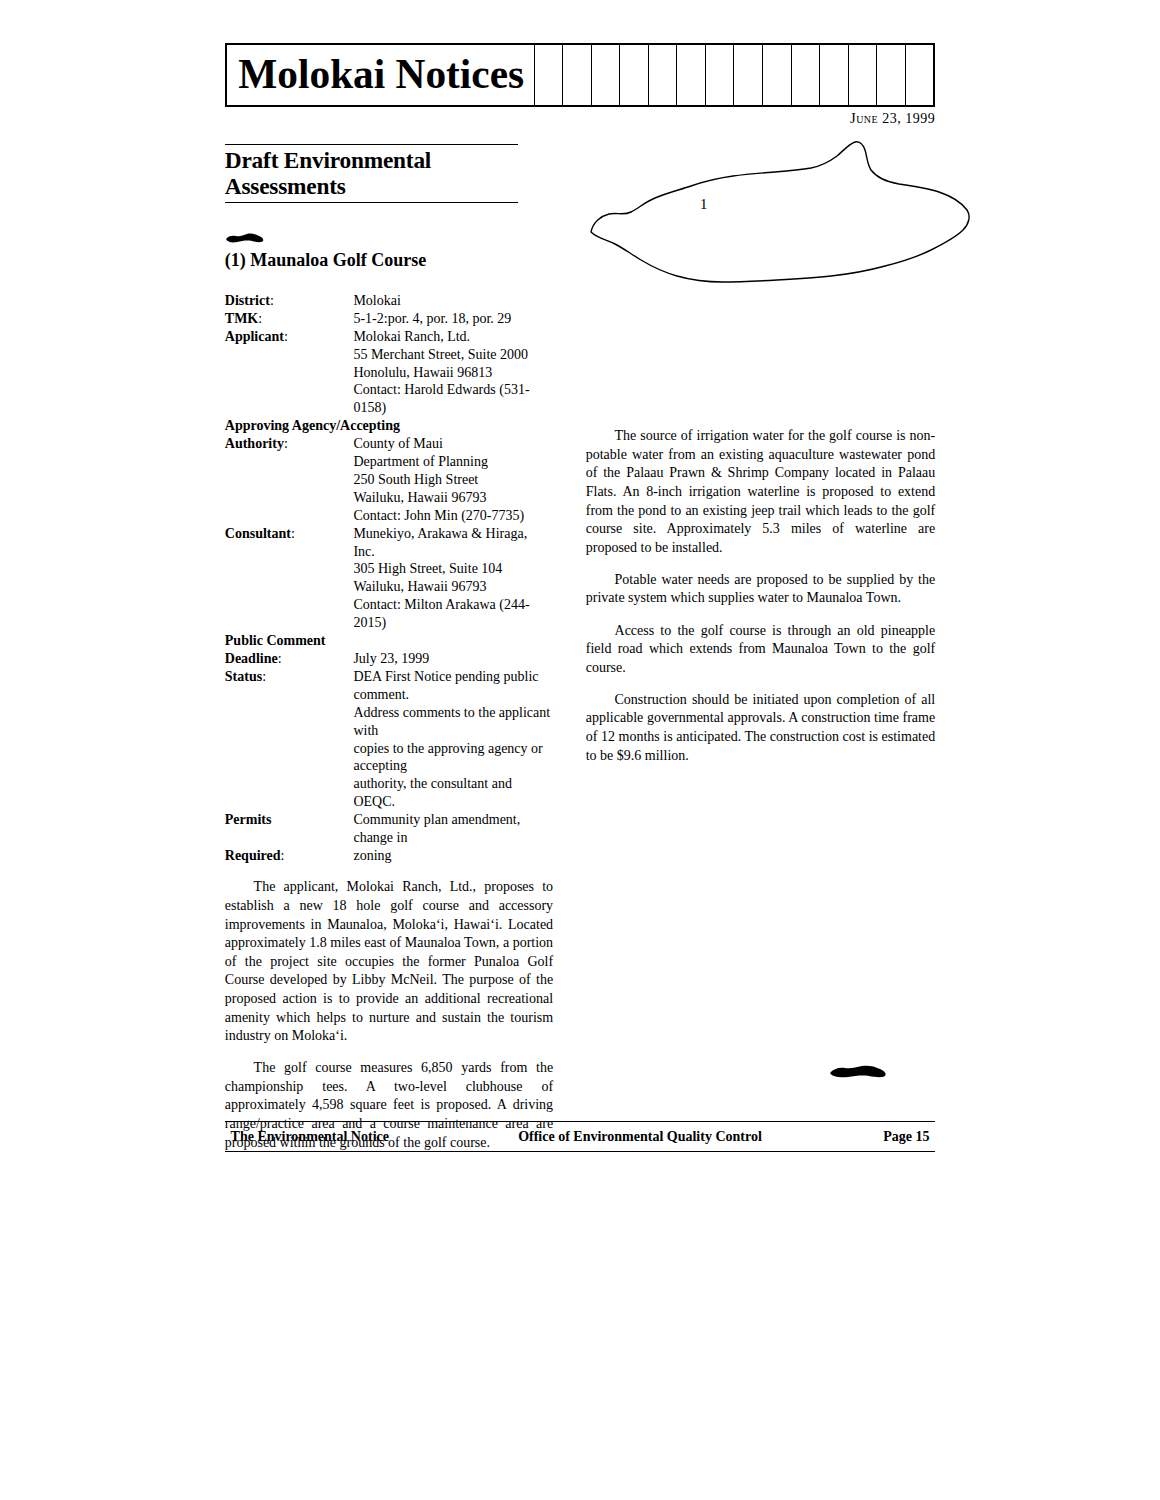Molokai Notices
June 23, 1999
1
Draft Environmental
Assessments
(1) Maunaloa Golf Course
| District : | Molokai |
| TMK : | 5-1-2:por. 4, por. 18, por. 29 |
| Applicant : | Molokai Ranch, Ltd. |
| | 55 Merchant Street, Suite 2000 |
| | Honolulu, Hawaii 96813 |
| | Contact: Harold Edwards (531-0158) |
| Approving Agency/Accepting |
| Authority : | County of Maui |
| | Department of Planning |
| | 250 South High Street |
| | Wailuku, Hawaii 96793 |
| | Contact: John Min (270-7735) |
| Consultant : | Munekiyo, Arakawa & Hiraga, Inc. |
| | 305 High Street, Suite 104 |
| | Wailuku, Hawaii 96793 |
| | Contact: Milton Arakawa (244-2015) |
| Public Comment |
| Deadline : | July 23, 1999 |
| Status : | DEA First Notice pending public comment. |
| | Address comments to the applicant with |
| | copies to the approving agency or accepting |
| | authority, the consultant and OEQC. |
| Permits | Community plan amendment, change in |
| Required : | zoning |
The applicant, Molokai Ranch, Ltd., proposes to establish a new 18 hole golf course and accessory improvements in Maunaloa, Molokaʻi, Hawaiʻi. Located approximately 1.8 miles east of Maunaloa Town, a portion of the project site occupies the former Punaloa Golf Course developed by Libby McNeil. The purpose of the proposed action is to provide an additional recreational amenity which helps to nurture and sustain the tourism industry on Molokaʻi.
The golf course measures 6,850 yards from the championship tees. A two-level clubhouse of approximately 4,598 square feet is proposed. A driving range/practice area and a course maintenance area are proposed within the grounds of the golf course.
The source of irrigation water for the golf course is non-potable water from an existing aquaculture wastewater pond of the Palaau Prawn & Shrimp Company located in Palaau Flats. An 8-inch irrigation waterline is proposed to extend from the pond to an existing jeep trail which leads to the golf course site. Approximately 5.3 miles of waterline are proposed to be installed.
Potable water needs are proposed to be supplied by the private system which supplies water to Maunaloa Town.
Access to the golf course is through an old pineapple field road which extends from Maunaloa Town to the golf course.
Construction should be initiated upon completion of all applicable governmental approvals. A construction time frame of 12 months is anticipated. The construction cost is estimated to be $9.6 million.
The Environmental Notice
Office of Environmental Quality Control
Page 15